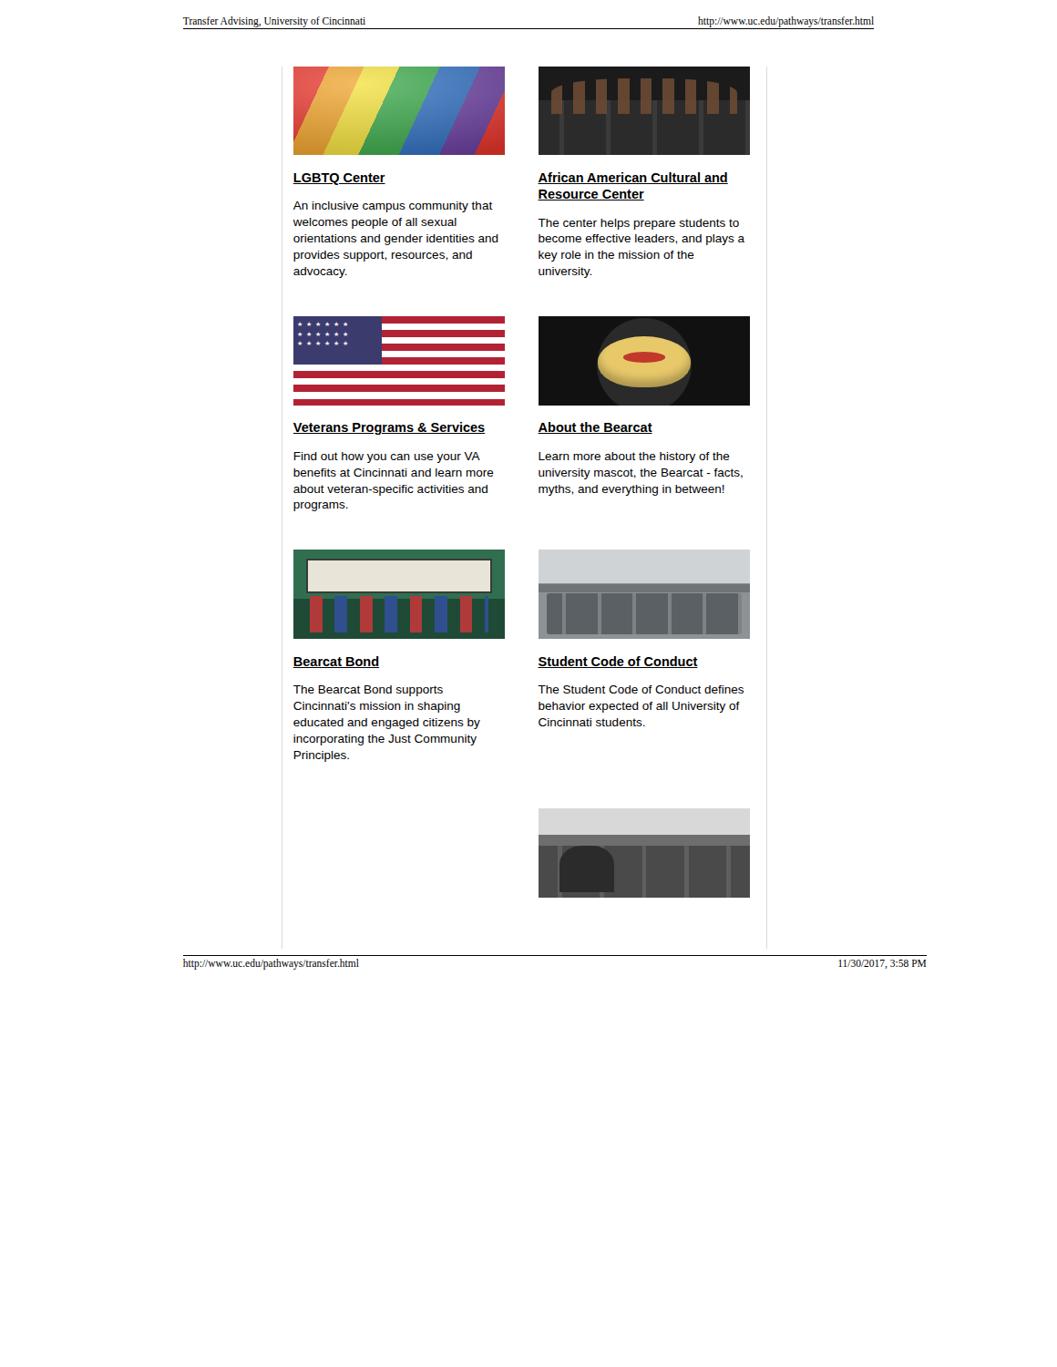Transfer Advising, University of Cincinnati http://www.uc.edu/pathways/transfer.html
LGBTQ Center
An inclusive campus community that welcomes people of all sexual orientations and gender identities and provides support, resources, and advocacy.
African American Cultural and Resource Center
The center helps prepare students to become effective leaders, and plays a key role in the mission of the university.
Veterans Programs & Services
Find out how you can use your VA benefits at Cincinnati and learn more about veteran-specific activities and programs.
About the Bearcat
Learn more about the history of the university mascot, the Bearcat - facts, myths, and everything in between!
Bearcat Bond
The Bearcat Bond supports Cincinnati's mission in shaping educated and engaged citizens by incorporating the Just Community Principles.
Student Code of Conduct
The Student Code of Conduct defines behavior expected of all University of Cincinnati students.
http://www.uc.edu/pathways/transfer.html 11/30/2017, 3:58 PM